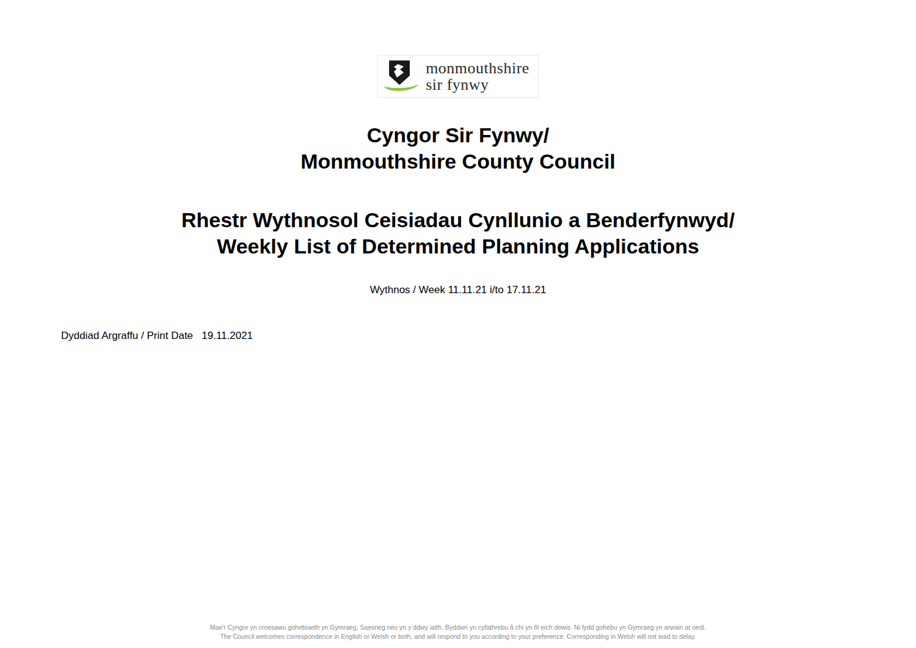monmouthshire
sir fynwy
Cyngor Sir Fynwy/
Monmouthshire County Council
Rhestr Wythnosol Ceisiadau Cynllunio a Benderfynwyd/
Weekly List of Determined Planning Applications
Wythnos / Week 11.11.21 i/to 17.11.21
Dyddiad Argraffu / Print Date 19.11.2021
Mae'r Cyngor yn croesawu gohebiaeth yn Gymraeg, Saesneg neu yn y ddwy iaith. Byddwn yn cyfathrebu â chi yn ôl eich dewis. Ni fydd gohebu yn Gymraeg yn arwain at oedi.
The Council welcomes correspondence in English or Welsh or both, and will respond to you according to your preference. Corresponding in Welsh will not lead to delay.